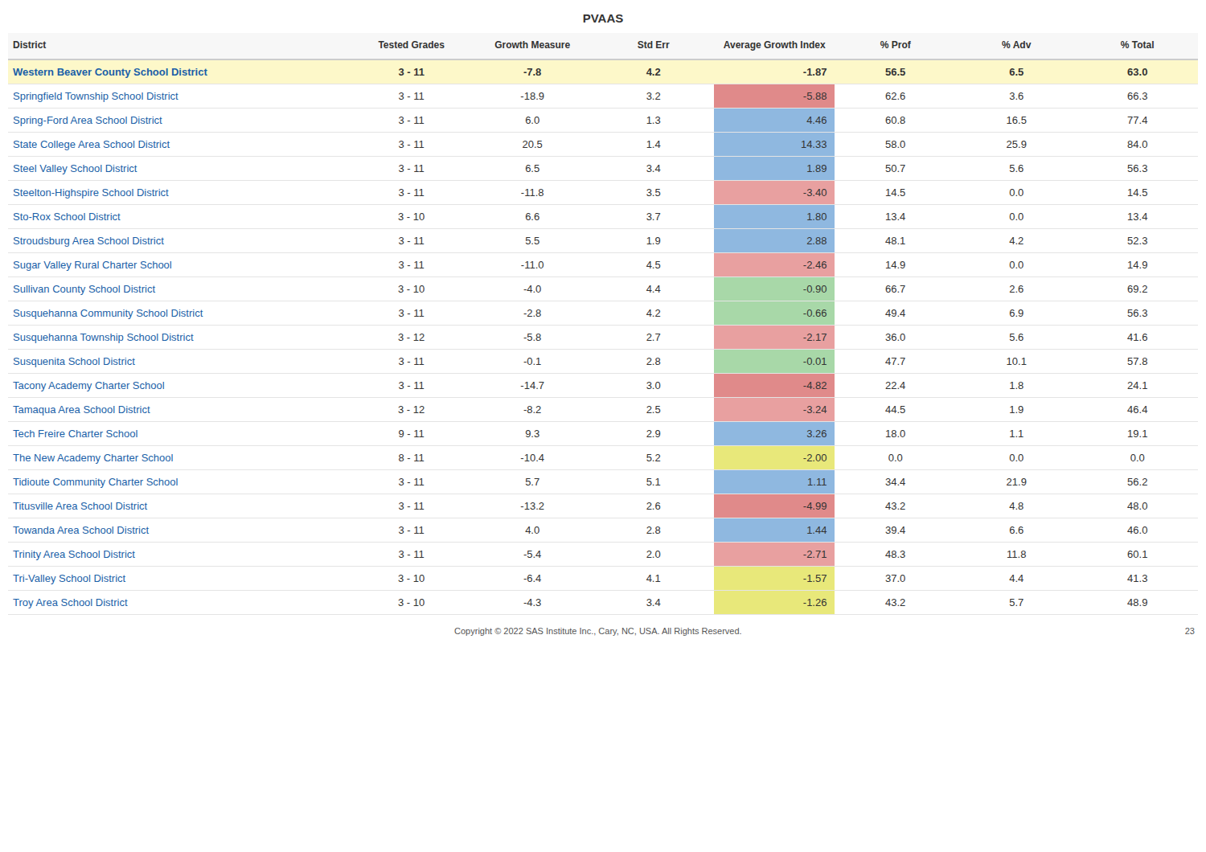PVAAS
| District | Tested Grades | Growth Measure | Std Err | Average Growth Index | % Prof | % Adv | % Total |
| --- | --- | --- | --- | --- | --- | --- | --- |
| Western Beaver County School District | 3 - 11 | -7.8 | 4.2 | -1.87 | 56.5 | 6.5 | 63.0 |
| Springfield Township School District | 3 - 11 | -18.9 | 3.2 | -5.88 | 62.6 | 3.6 | 66.3 |
| Spring-Ford Area School District | 3 - 11 | 6.0 | 1.3 | 4.46 | 60.8 | 16.5 | 77.4 |
| State College Area School District | 3 - 11 | 20.5 | 1.4 | 14.33 | 58.0 | 25.9 | 84.0 |
| Steel Valley School District | 3 - 11 | 6.5 | 3.4 | 1.89 | 50.7 | 5.6 | 56.3 |
| Steelton-Highspire School District | 3 - 11 | -11.8 | 3.5 | -3.40 | 14.5 | 0.0 | 14.5 |
| Sto-Rox School District | 3 - 10 | 6.6 | 3.7 | 1.80 | 13.4 | 0.0 | 13.4 |
| Stroudsburg Area School District | 3 - 11 | 5.5 | 1.9 | 2.88 | 48.1 | 4.2 | 52.3 |
| Sugar Valley Rural Charter School | 3 - 11 | -11.0 | 4.5 | -2.46 | 14.9 | 0.0 | 14.9 |
| Sullivan County School District | 3 - 10 | -4.0 | 4.4 | -0.90 | 66.7 | 2.6 | 69.2 |
| Susquehanna Community School District | 3 - 11 | -2.8 | 4.2 | -0.66 | 49.4 | 6.9 | 56.3 |
| Susquehanna Township School District | 3 - 12 | -5.8 | 2.7 | -2.17 | 36.0 | 5.6 | 41.6 |
| Susquenita School District | 3 - 11 | -0.1 | 2.8 | -0.01 | 47.7 | 10.1 | 57.8 |
| Tacony Academy Charter School | 3 - 11 | -14.7 | 3.0 | -4.82 | 22.4 | 1.8 | 24.1 |
| Tamaqua Area School District | 3 - 12 | -8.2 | 2.5 | -3.24 | 44.5 | 1.9 | 46.4 |
| Tech Freire Charter School | 9 - 11 | 9.3 | 2.9 | 3.26 | 18.0 | 1.1 | 19.1 |
| The New Academy Charter School | 8 - 11 | -10.4 | 5.2 | -2.00 | 0.0 | 0.0 | 0.0 |
| Tidioute Community Charter School | 3 - 11 | 5.7 | 5.1 | 1.11 | 34.4 | 21.9 | 56.2 |
| Titusville Area School District | 3 - 11 | -13.2 | 2.6 | -4.99 | 43.2 | 4.8 | 48.0 |
| Towanda Area School District | 3 - 11 | 4.0 | 2.8 | 1.44 | 39.4 | 6.6 | 46.0 |
| Trinity Area School District | 3 - 11 | -5.4 | 2.0 | -2.71 | 48.3 | 11.8 | 60.1 |
| Tri-Valley School District | 3 - 10 | -6.4 | 4.1 | -1.57 | 37.0 | 4.4 | 41.3 |
| Troy Area School District | 3 - 10 | -4.3 | 3.4 | -1.26 | 43.2 | 5.7 | 48.9 |
| Copyright © 2022 SAS Institute Inc., Cary, NC, USA. All Rights Reserved. 23 |